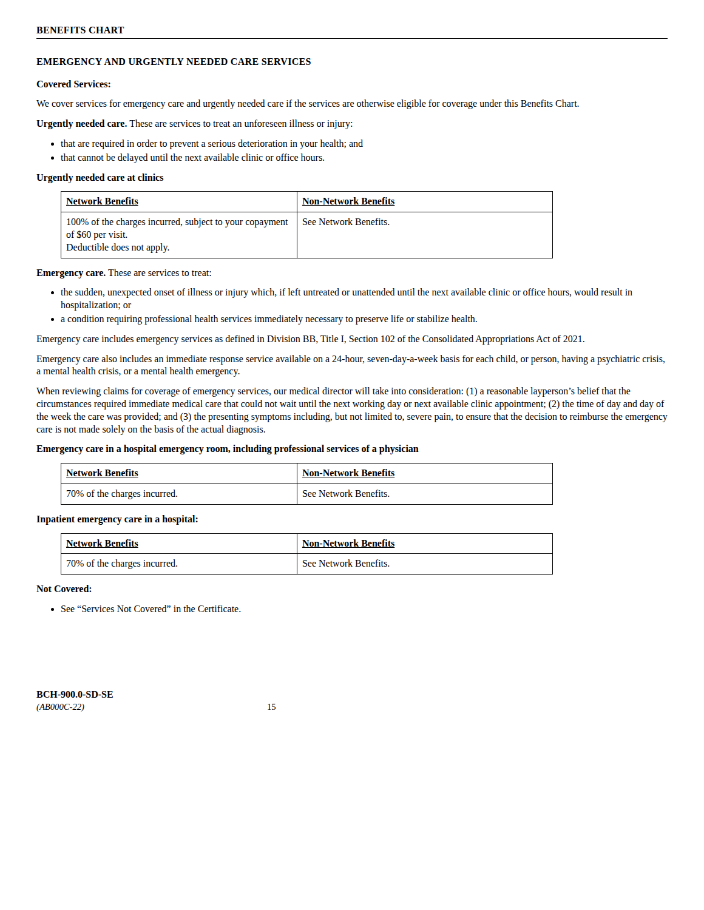BENEFITS CHART
EMERGENCY AND URGENTLY NEEDED CARE SERVICES
Covered Services:
We cover services for emergency care and urgently needed care if the services are otherwise eligible for coverage under this Benefits Chart.
Urgently needed care. These are services to treat an unforeseen illness or injury:
that are required in order to prevent a serious deterioration in your health; and
that cannot be delayed until the next available clinic or office hours.
Urgently needed care at clinics
| Network Benefits | Non-Network Benefits |
| 100% of the charges incurred, subject to your copayment of $60 per visit. Deductible does not apply. | See Network Benefits. |
Emergency care. These are services to treat:
the sudden, unexpected onset of illness or injury which, if left untreated or unattended until the next available clinic or office hours, would result in hospitalization; or
a condition requiring professional health services immediately necessary to preserve life or stabilize health.
Emergency care includes emergency services as defined in Division BB, Title I, Section 102 of the Consolidated Appropriations Act of 2021.
Emergency care also includes an immediate response service available on a 24-hour, seven-day-a-week basis for each child, or person, having a psychiatric crisis, a mental health crisis, or a mental health emergency.
When reviewing claims for coverage of emergency services, our medical director will take into consideration: (1) a reasonable layperson’s belief that the circumstances required immediate medical care that could not wait until the next working day or next available clinic appointment; (2) the time of day and day of the week the care was provided; and (3) the presenting symptoms including, but not limited to, severe pain, to ensure that the decision to reimburse the emergency care is not made solely on the basis of the actual diagnosis.
Emergency care in a hospital emergency room, including professional services of a physician
| Network Benefits | Non-Network Benefits |
| 70% of the charges incurred. | See Network Benefits. |
Inpatient emergency care in a hospital:
| Network Benefits | Non-Network Benefits |
| 70% of the charges incurred. | See Network Benefits. |
Not Covered:
See “Services Not Covered” in the Certificate.
BCH-900.0-SD-SE
(AB000C-22) 15